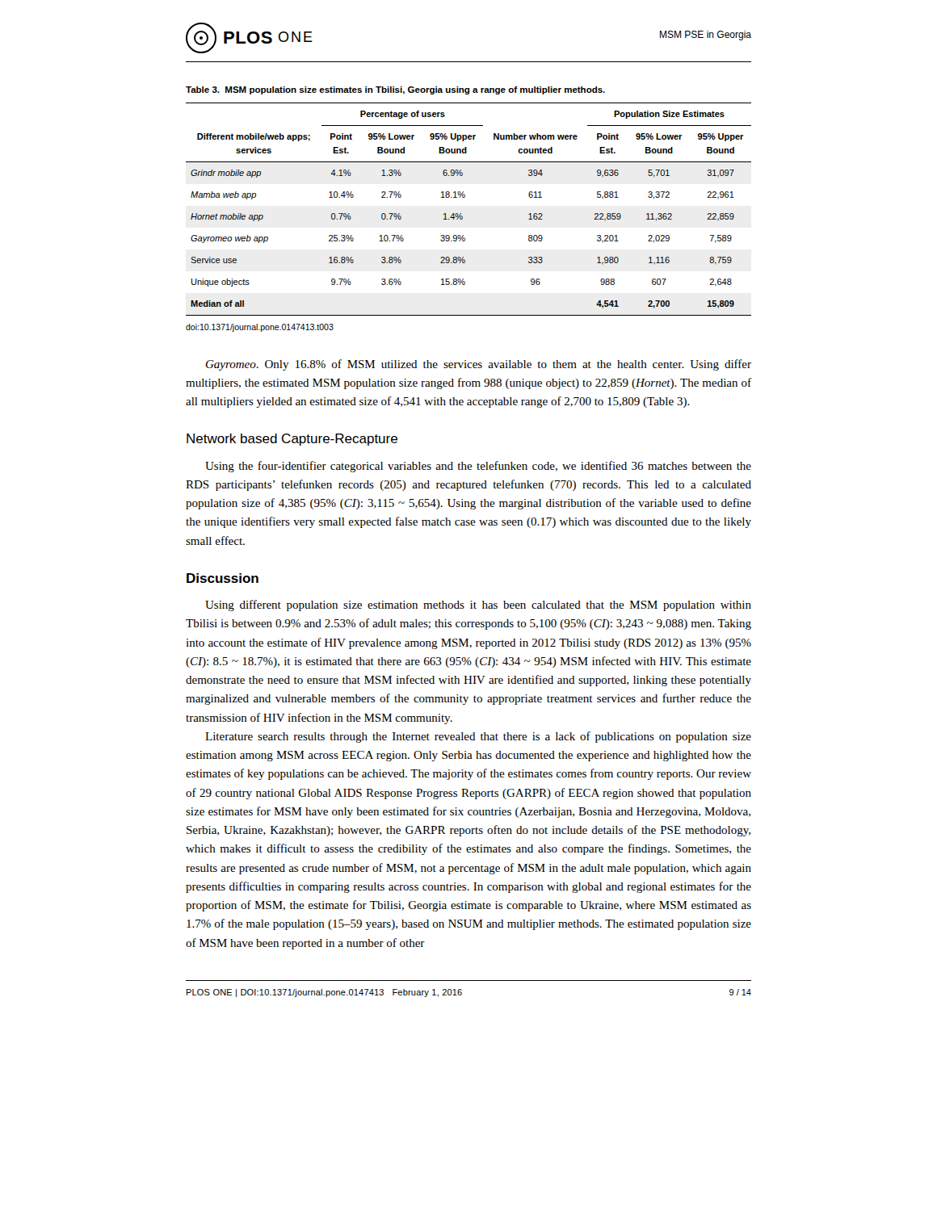PLOSONE
MSM PSE in Georgia
Table 3. MSM population size estimates in Tbilisi, Georgia using a range of multiplier methods.
| Different mobile/web apps; services | Percentage of users | Number whom were counted | Population Size Estimates |
| --- | --- | --- | --- |
| Point Est. | 95% Lower Bound | 95% Upper Bound | Point Est. | 95% Lower Bound | 95% Upper Bound |
| Grindr mobile app | 4.1% | 1.3% | 6.9% | 394 | 9,636 | 5,701 | 31,097 |
| Mamba web app | 10.4% | 2.7% | 18.1% | 611 | 5,881 | 3,372 | 22,961 |
| Hornet mobile app | 0.7% | 0.7% | 1.4% | 162 | 22,859 | 11,362 | 22,859 |
| Gayromeo web app | 25.3% | 10.7% | 39.9% | 809 | 3,201 | 2,029 | 7,589 |
| Service use | 16.8% | 3.8% | 29.8% | 333 | 1,980 | 1,116 | 8,759 |
| Unique objects | 9.7% | 3.6% | 15.8% | 96 | 988 | 607 | 2,648 |
| Median of all | | | | | 4,541 | 2,700 | 15,809 |
doi:10.1371/journal.pone.0147413.t003
Gayromeo. Only 16.8% of MSM utilized the services available to them at the health center. Using differ multipliers, the estimated MSM population size ranged from 988 (unique object) to 22,859 (Hornet). The median of all multipliers yielded an estimated size of 4,541 with the acceptable range of 2,700 to 15,809 (Table 3).
Network based Capture-Recapture
Using the four-identifier categorical variables and the telefunken code, we identified 36 matches between the RDS participants’ telefunken records (205) and recaptured telefunken (770) records. This led to a calculated population size of 4,385 (95% (CI): 3,115 ~ 5,654). Using the marginal distribution of the variable used to define the unique identifiers very small expected false match case was seen (0.17) which was discounted due to the likely small effect.
Discussion
Using different population size estimation methods it has been calculated that the MSM population within Tbilisi is between 0.9% and 2.53% of adult males; this corresponds to 5,100 (95% (CI): 3,243 ~ 9,088) men. Taking into account the estimate of HIV prevalence among MSM, reported in 2012 Tbilisi study (RDS 2012) as 13% (95% (CI): 8.5 ~ 18.7%), it is estimated that there are 663 (95% (CI): 434 ~ 954) MSM infected with HIV. This estimate demonstrate the need to ensure that MSM infected with HIV are identified and supported, linking these potentially marginalized and vulnerable members of the community to appropriate treatment services and further reduce the transmission of HIV infection in the MSM community.
Literature search results through the Internet revealed that there is a lack of publications on population size estimation among MSM across EECA region. Only Serbia has documented the experience and highlighted how the estimates of key populations can be achieved. The majority of the estimates comes from country reports. Our review of 29 country national Global AIDS Response Progress Reports (GARPR) of EECA region showed that population size estimates for MSM have only been estimated for six countries (Azerbaijan, Bosnia and Herzegovina, Moldova, Serbia, Ukraine, Kazakhstan); however, the GARPR reports often do not include details of the PSE methodology, which makes it difficult to assess the credibility of the estimates and also compare the findings. Sometimes, the results are presented as crude number of MSM, not a percentage of MSM in the adult male population, which again presents difficulties in comparing results across countries. In comparison with global and regional estimates for the proportion of MSM, the estimate for Tbilisi, Georgia estimate is comparable to Ukraine, where MSM estimated as 1.7% of the male population (15–59 years), based on NSUM and multiplier methods. The estimated population size of MSM have been reported in a number of other
PLOS ONE | DOI:10.1371/journal.pone.0147413 February 1, 2016
9 / 14